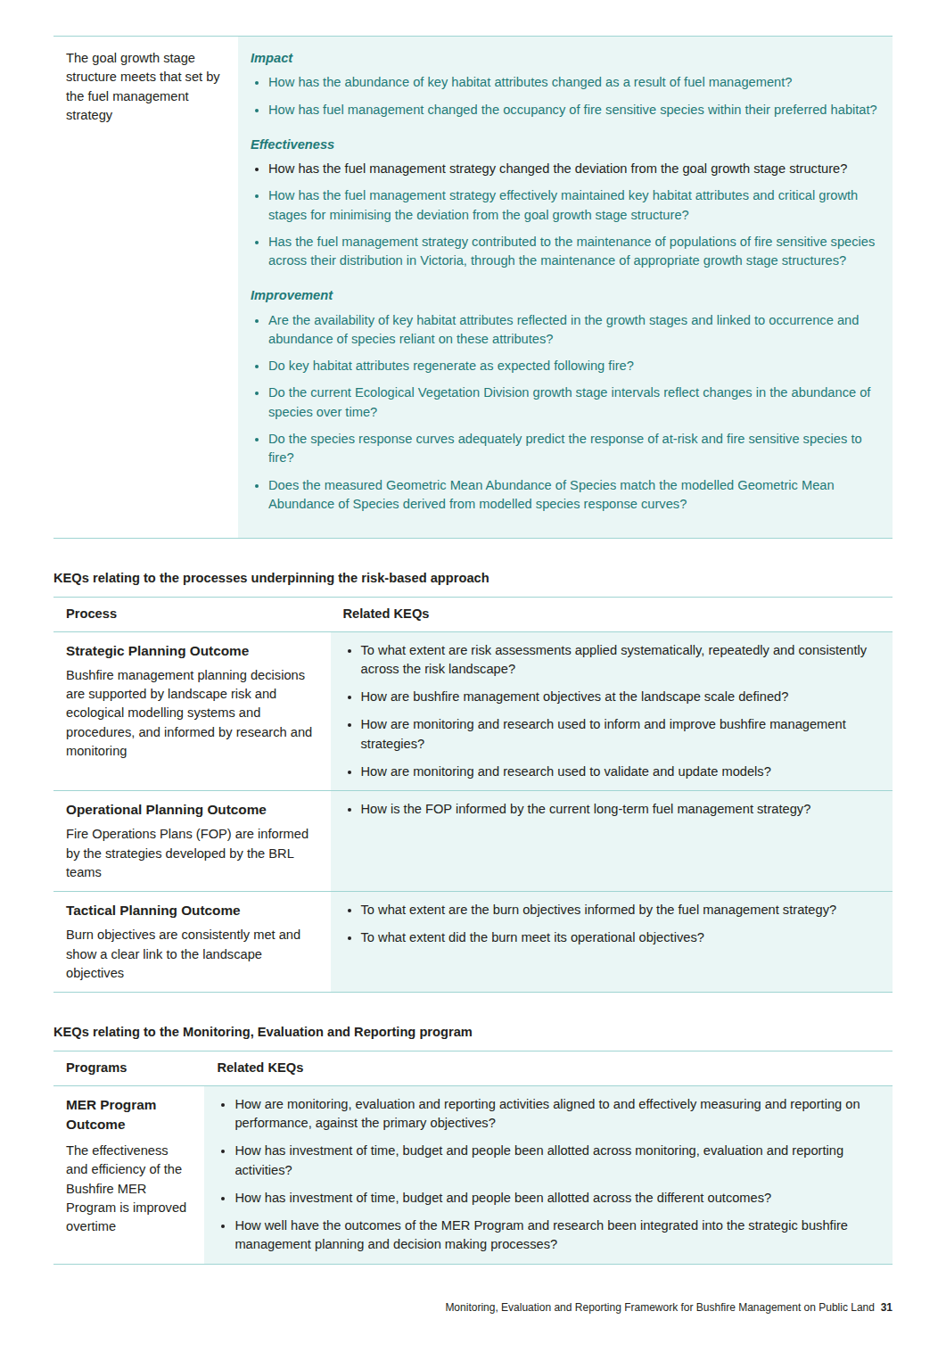| The goal growth stage structure meets that set by the fuel management strategy | Impact How has the abundance of key habitat attributes changed as a result of fuel management? How has fuel management changed the occupancy of fire sensitive species within their preferred habitat? Effectiveness How has the fuel management strategy changed the deviation from the goal growth stage structure? How has the fuel management strategy effectively maintained key habitat attributes and critical growth stages for minimising the deviation from the goal growth stage structure? Has the fuel management strategy contributed to the maintenance of populations of fire sensitive species across their distribution in Victoria, through the maintenance of appropriate growth stage structures? Improvement Are the availability of key habitat attributes reflected in the growth stages and linked to occurrence and abundance of species reliant on these attributes? Do key habitat attributes regenerate as expected following fire? Do the current Ecological Vegetation Division growth stage intervals reflect changes in the abundance of species over time? Do the species response curves adequately predict the response of at-risk and fire sensitive species to fire? Does the measured Geometric Mean Abundance of Species match the modelled Geometric Mean Abundance of Species derived from modelled species response curves? |
KEQs relating to the processes underpinning the risk-based approach
| Process | Related KEQs |
| --- | --- |
| Strategic Planning Outcome Bushfire management planning decisions are supported by landscape risk and ecological modelling systems and procedures, and informed by research and monitoring | To what extent are risk assessments applied systematically, repeatedly and consistently across the risk landscape? How are bushfire management objectives at the landscape scale defined? How are monitoring and research used to inform and improve bushfire management strategies? How are monitoring and research used to validate and update models? |
| Operational Planning Outcome Fire Operations Plans (FOP) are informed by the strategies developed by the BRL teams | How is the FOP informed by the current long-term fuel management strategy? |
| Tactical Planning Outcome Burn objectives are consistently met and show a clear link to the landscape objectives | To what extent are the burn objectives informed by the fuel management strategy? To what extent did the burn meet its operational objectives? |
KEQs relating to the Monitoring, Evaluation and Reporting program
| Programs | Related KEQs |
| --- | --- |
| MER Program Outcome The effectiveness and efficiency of the Bushfire MER Program is improved overtime | How are monitoring, evaluation and reporting activities aligned to and effectively measuring and reporting on performance, against the primary objectives? How has investment of time, budget and people been allotted across monitoring, evaluation and reporting activities? How has investment of time, budget and people been allotted across the different outcomes? How well have the outcomes of the MER Program and research been integrated into the strategic bushfire management planning and decision making processes? |
Monitoring, Evaluation and Reporting Framework for Bushfire Management on Public Land 31